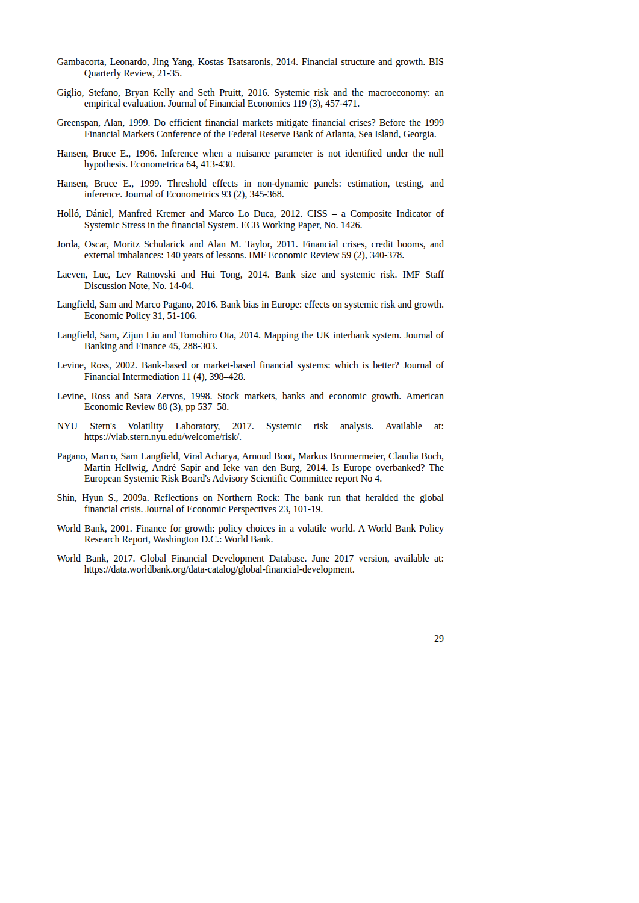Gambacorta, Leonardo, Jing Yang, Kostas Tsatsaronis, 2014. Financial structure and growth. BIS Quarterly Review, 21-35.
Giglio, Stefano, Bryan Kelly and Seth Pruitt, 2016. Systemic risk and the macroeconomy: an empirical evaluation. Journal of Financial Economics 119 (3), 457-471.
Greenspan, Alan, 1999. Do efficient financial markets mitigate financial crises? Before the 1999 Financial Markets Conference of the Federal Reserve Bank of Atlanta, Sea Island, Georgia.
Hansen, Bruce E., 1996. Inference when a nuisance parameter is not identified under the null hypothesis. Econometrica 64, 413-430.
Hansen, Bruce E., 1999. Threshold effects in non-dynamic panels: estimation, testing, and inference. Journal of Econometrics 93 (2), 345-368.
Holló, Dániel, Manfred Kremer and Marco Lo Duca, 2012. CISS – a Composite Indicator of Systemic Stress in the financial System. ECB Working Paper, No. 1426.
Jorda, Oscar, Moritz Schularick and Alan M. Taylor, 2011. Financial crises, credit booms, and external imbalances: 140 years of lessons. IMF Economic Review 59 (2), 340-378.
Laeven, Luc, Lev Ratnovski and Hui Tong, 2014. Bank size and systemic risk. IMF Staff Discussion Note, No. 14-04.
Langfield, Sam and Marco Pagano, 2016. Bank bias in Europe: effects on systemic risk and growth. Economic Policy 31, 51-106.
Langfield, Sam, Zijun Liu and Tomohiro Ota, 2014. Mapping the UK interbank system. Journal of Banking and Finance 45, 288-303.
Levine, Ross, 2002. Bank-based or market-based financial systems: which is better? Journal of Financial Intermediation 11 (4), 398–428.
Levine, Ross and Sara Zervos, 1998. Stock markets, banks and economic growth. American Economic Review 88 (3), pp 537–58.
NYU Stern's Volatility Laboratory, 2017. Systemic risk analysis. Available at: https://vlab.stern.nyu.edu/welcome/risk/.
Pagano, Marco, Sam Langfield, Viral Acharya, Arnoud Boot, Markus Brunnermeier, Claudia Buch, Martin Hellwig, André Sapir and Ieke van den Burg, 2014. Is Europe overbanked? The European Systemic Risk Board's Advisory Scientific Committee report No 4.
Shin, Hyun S., 2009a. Reflections on Northern Rock: The bank run that heralded the global financial crisis. Journal of Economic Perspectives 23, 101-19.
World Bank, 2001. Finance for growth: policy choices in a volatile world. A World Bank Policy Research Report, Washington D.C.: World Bank.
World Bank, 2017. Global Financial Development Database. June 2017 version, available at: https://data.worldbank.org/data-catalog/global-financial-development.
29